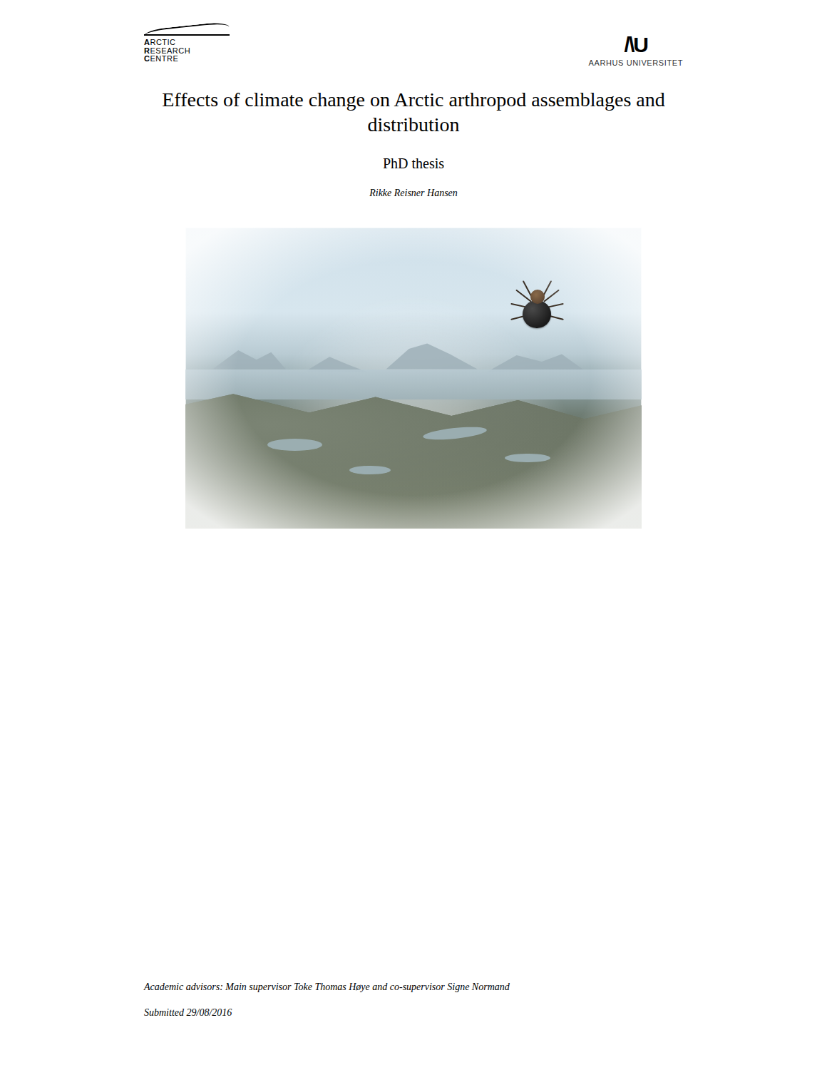ARCTIC
RESEARCH
CENTRE
/\U
AARHUS UNIVERSITET
Effects of climate change on Arctic arthropod assemblages and distribution
PhD thesis
Rikke Reisner Hansen
Academic advisors: Main supervisor Toke Thomas Høye and co-supervisor Signe Normand
Submitted 29/08/2016